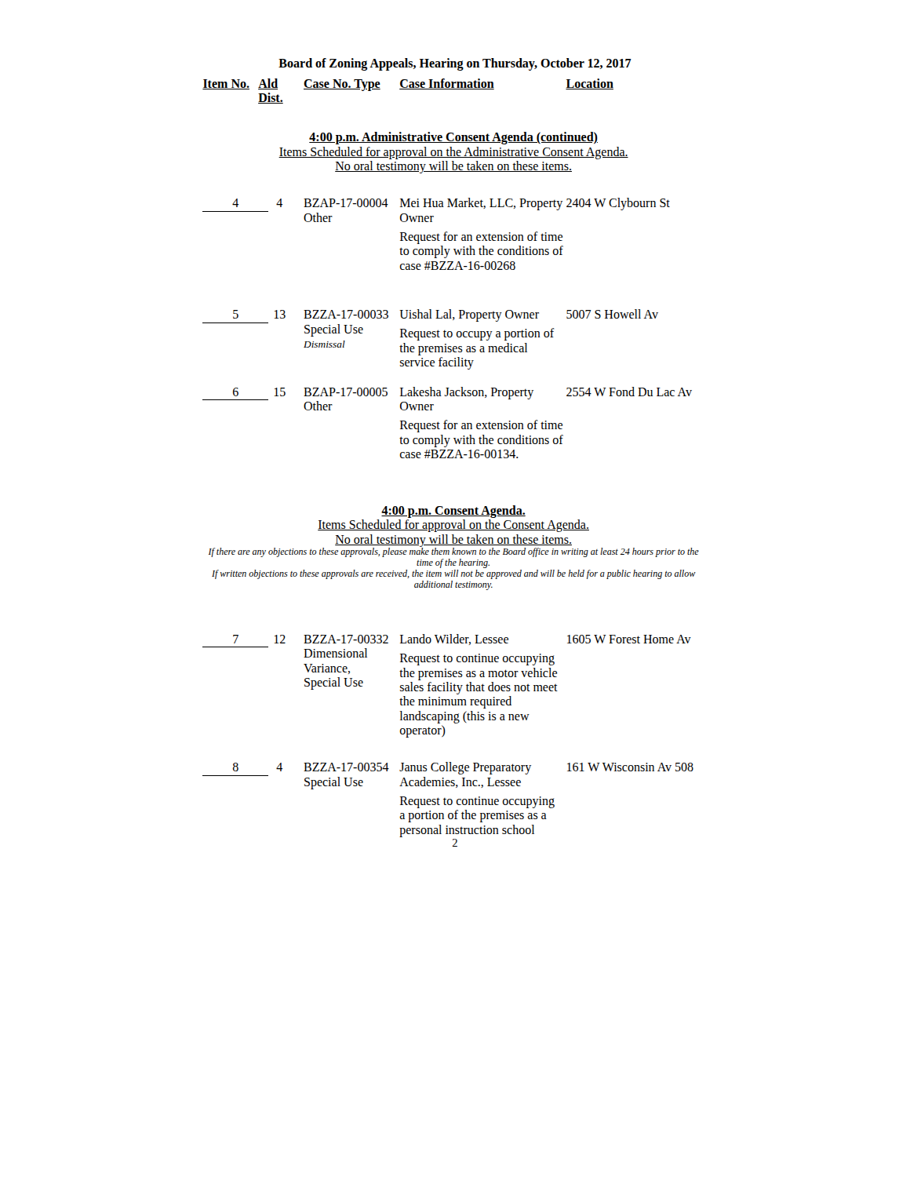Board of Zoning Appeals, Hearing on Thursday, October 12, 2017
| Item No. | Ald Dist. | Case No. Type | Case Information | Location |
| --- | --- | --- | --- | --- |
| 4:00 p.m. Administrative Consent Agenda (continued) Items Scheduled for approval on the Administrative Consent Agenda. No oral testimony will be taken on these items. |
| 4 | 4 | BZAP-17-00004 Other | Mei Hua Market, LLC, Property Owner Request for an extension of time to comply with the conditions of case #BZZA-16-00268 | 2404 W Clybourn St |
| 5 | 13 | BZZA-17-00033 Special Use Dismissal | Uishal Lal, Property Owner Request to occupy a portion of the premises as a medical service facility | 5007 S Howell Av |
| 6 | 15 | BZAP-17-00005 Other | Lakesha Jackson, Property Owner Request for an extension of time to comply with the conditions of case #BZZA-16-00134. | 2554 W Fond Du Lac Av |
| 4:00 p.m. Consent Agenda. Items Scheduled for approval on the Consent Agenda. No oral testimony will be taken on these items. If there are any objections to these approvals, please make them known to the Board office in writing at least 24 hours prior to the time of the hearing. If written objections to these approvals are received, the item will not be approved and will be held for a public hearing to allow additional testimony. |
| 7 | 12 | BZZA-17-00332 Dimensional Variance, Special Use | Lando Wilder, Lessee Request to continue occupying the premises as a motor vehicle sales facility that does not meet the minimum required landscaping (this is a new operator) | 1605 W Forest Home Av |
| 8 | 4 | BZZA-17-00354 Special Use | Janus College Preparatory Academies, Inc., Lessee Request to continue occupying a portion of the premises as a personal instruction school | 161 W Wisconsin Av 508 |
2